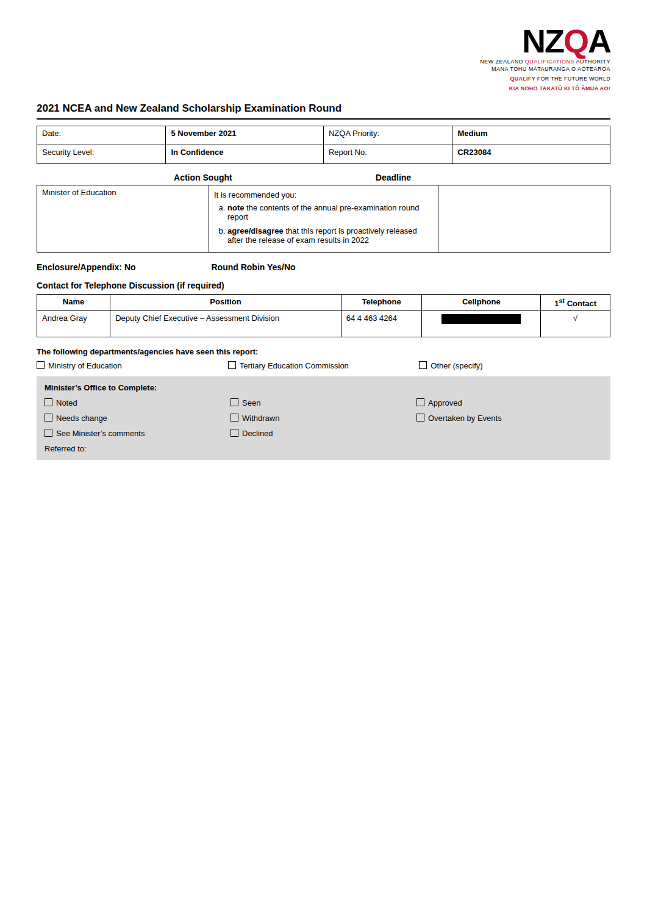NZQA
NEW ZEALAND QUALIFICATIONS AUTHORITY
MANA TOHU MĀTAURANGA O AOTEAROA
QUALIFY FOR THE FUTURE WORLD
KIA NOHO TAKATŪ KI TŌ ĀMUA AO!
2021 NCEA and New Zealand Scholarship Examination Round
| Date: | 5 November 2021 | NZQA Priority: | Medium |
| Security Level: | In Confidence | Report No. | CR23084 |
Action Sought
Deadline
| Minister of Education | It is recommended you: note the contents of the annual pre-examination round report agree/disagree that this report is proactively released after the release of exam results in 2022 | |
Enclosure/Appendix: No Round Robin Yes/No
Contact for Telephone Discussion (if required)
| Name | Position | Telephone | Cellphone | 1 st Contact |
| --- | --- | --- | --- | --- |
| Andrea Gray | Deputy Chief Executive – Assessment Division | 64 4 463 4264 | | √ |
The following departments/agencies have seen this report:
Ministry of Education
Tertiary Education Commission
Other (specify)
Minister’s Office to Complete:
Noted
Seen
Approved
Needs change
Withdrawn
Overtaken by Events
See Minister’s comments
Declined
Referred to: